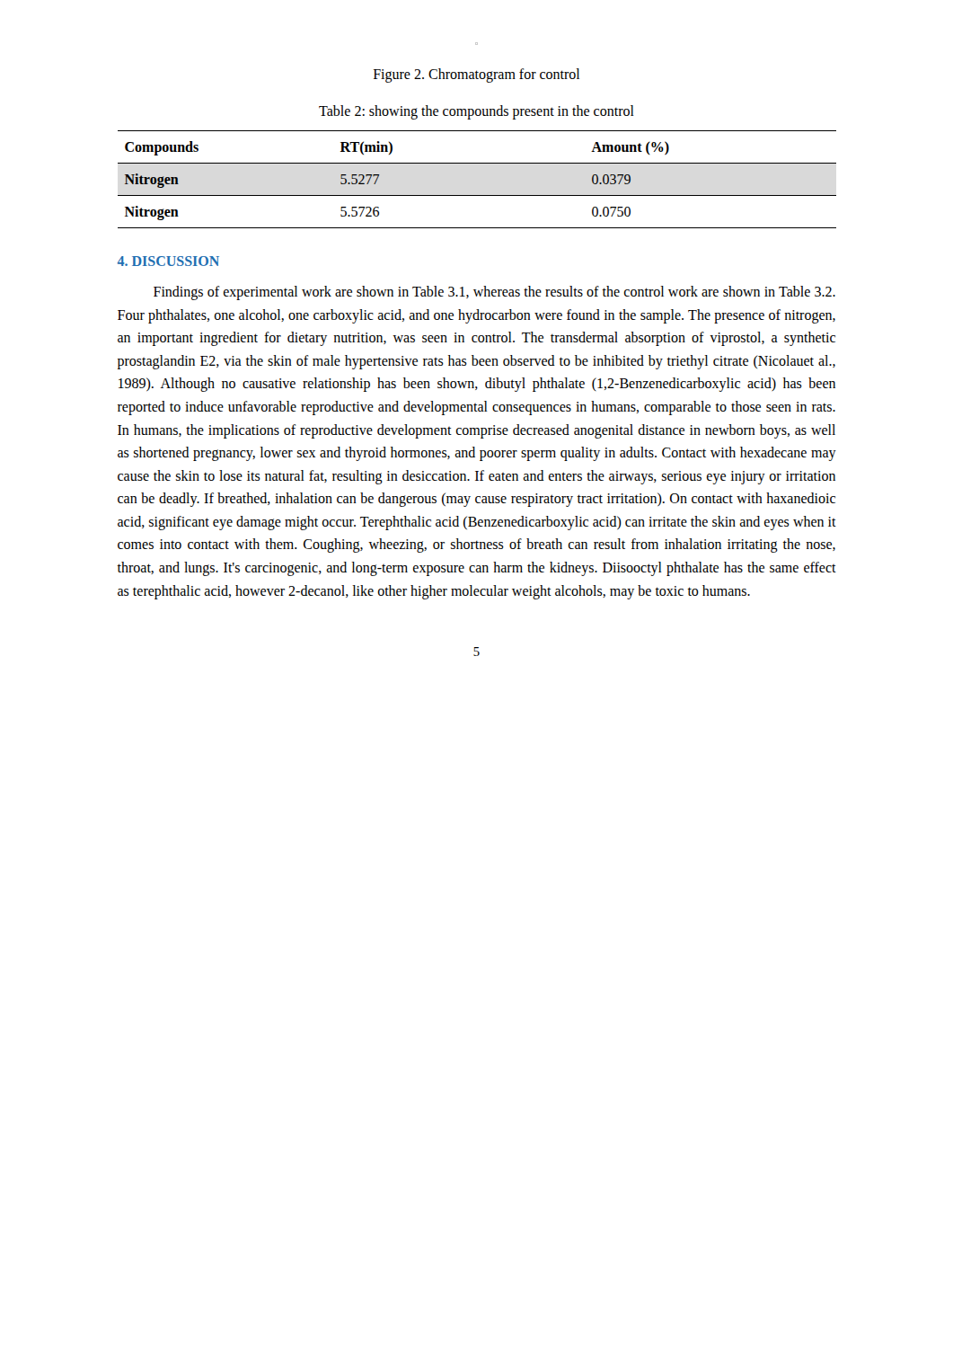Figure 2. Chromatogram for control
Table 2: showing the compounds present in the control
| Compounds | RT(min) | Amount (%) |
| --- | --- | --- |
| Nitrogen | 5.5277 | 0.0379 |
| Nitrogen | 5.5726 | 0.0750 |
4. DISCUSSION
Findings of experimental work are shown in Table 3.1, whereas the results of the control work are shown in Table 3.2. Four phthalates, one alcohol, one carboxylic acid, and one hydrocarbon were found in the sample. The presence of nitrogen, an important ingredient for dietary nutrition, was seen in control. The transdermal absorption of viprostol, a synthetic prostaglandin E2, via the skin of male hypertensive rats has been observed to be inhibited by triethyl citrate (Nicolauet al., 1989). Although no causative relationship has been shown, dibutyl phthalate (1,2-Benzenedicarboxylic acid) has been reported to induce unfavorable reproductive and developmental consequences in humans, comparable to those seen in rats. In humans, the implications of reproductive development comprise decreased anogenital distance in newborn boys, as well as shortened pregnancy, lower sex and thyroid hormones, and poorer sperm quality in adults. Contact with hexadecane may cause the skin to lose its natural fat, resulting in desiccation. If eaten and enters the airways, serious eye injury or irritation can be deadly. If breathed, inhalation can be dangerous (may cause respiratory tract irritation). On contact with haxanedioic acid, significant eye damage might occur. Terephthalic acid (Benzenedicarboxylic acid) can irritate the skin and eyes when it comes into contact with them. Coughing, wheezing, or shortness of breath can result from inhalation irritating the nose, throat, and lungs. It's carcinogenic, and long-term exposure can harm the kidneys. Diisooctyl phthalate has the same effect as terephthalic acid, however 2-decanol, like other higher molecular weight alcohols, may be toxic to humans.
5